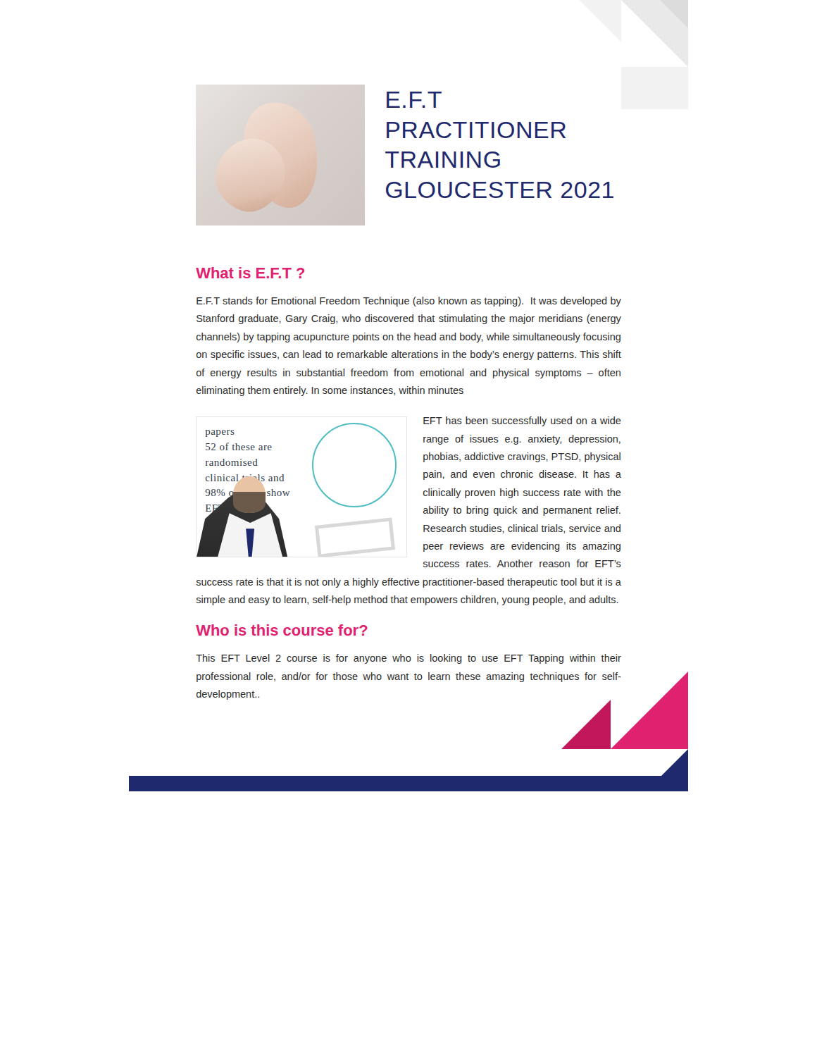E.F.T
PRACTITIONER
TRAINING
GLOUCESTER 2021
What is E.F.T ?
E.F.T stands for Emotional Freedom Technique (also known as tapping). It was developed by Stanford graduate, Gary Craig, who discovered that stimulating the major meridians (energy channels) by tapping acupuncture points on the head and body, while simultaneously focusing on specific issues, can lead to remarkable alterations in the body’s energy patterns. This shift of energy results in substantial freedom from emotional and physical symptoms – often eliminating them entirely. In some instances, within minutes
papers
52 of these are
randomised
clinical trials and
98% of them show
EFT to be
effective
EFT has been successfully used on a wide range of issues e.g. anxiety, depression, phobias, addictive cravings, PTSD, physical pain, and even chronic disease. It has a clinically proven high success rate with the ability to bring quick and permanent relief. Research studies, clinical trials, service and peer reviews are evidencing its amazing success rates. Another reason for EFT’s success rate is that it is not only a highly effective practitioner-based therapeutic tool but it is a simple and easy to learn, self-help method that empowers children, young people, and adults.
Who is this course for?
This EFT Level 2 course is for anyone who is looking to use EFT Tapping within their professional role, and/or for those who want to learn these amazing techniques for self-development..